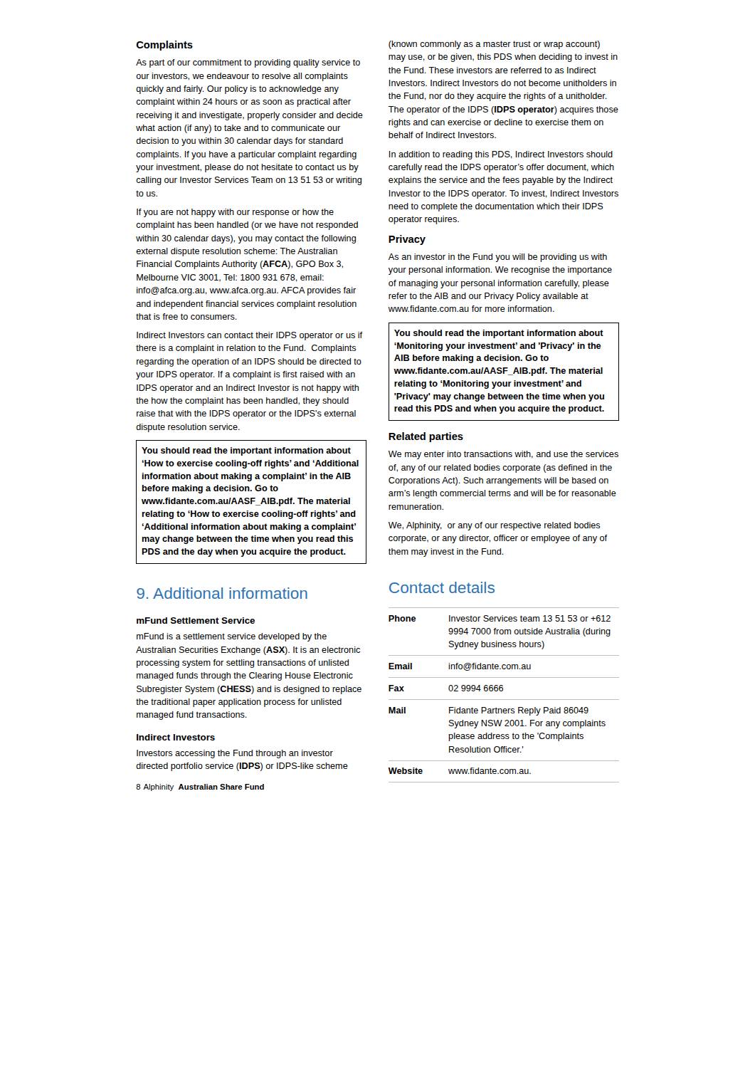Complaints
As part of our commitment to providing quality service to our investors, we endeavour to resolve all complaints quickly and fairly. Our policy is to acknowledge any complaint within 24 hours or as soon as practical after receiving it and investigate, properly consider and decide what action (if any) to take and to communicate our decision to you within 30 calendar days for standard complaints. If you have a particular complaint regarding your investment, please do not hesitate to contact us by calling our Investor Services Team on 13 51 53 or writing to us.
If you are not happy with our response or how the complaint has been handled (or we have not responded within 30 calendar days), you may contact the following external dispute resolution scheme: The Australian Financial Complaints Authority (AFCA), GPO Box 3, Melbourne VIC 3001, Tel: 1800 931 678, email: info@afca.org.au, www.afca.org.au. AFCA provides fair and independent financial services complaint resolution that is free to consumers.
Indirect Investors can contact their IDPS operator or us if there is a complaint in relation to the Fund. Complaints regarding the operation of an IDPS should be directed to your IDPS operator. If a complaint is first raised with an IDPS operator and an Indirect Investor is not happy with the how the complaint has been handled, they should raise that with the IDPS operator or the IDPS's external dispute resolution service.
You should read the important information about ‘How to exercise cooling-off rights’ and ‘Additional information about making a complaint’ in the AIB before making a decision. Go to www.fidante.com.au/AASF_AIB.pdf. The material relating to ‘How to exercise cooling-off rights’ and ‘Additional information about making a complaint’ may change between the time when you read this PDS and the day when you acquire the product.
9. Additional information
mFund Settlement Service
mFund is a settlement service developed by the Australian Securities Exchange (ASX). It is an electronic processing system for settling transactions of unlisted managed funds through the Clearing House Electronic Subregister System (CHESS) and is designed to replace the traditional paper application process for unlisted managed fund transactions.
Indirect Investors
Investors accessing the Fund through an investor directed portfolio service (IDPS) or IDPS-like scheme (known commonly as a master trust or wrap account) may use, or be given, this PDS when deciding to invest in the Fund. These investors are referred to as Indirect Investors. Indirect Investors do not become unitholders in the Fund, nor do they acquire the rights of a unitholder. The operator of the IDPS (IDPS operator) acquires those rights and can exercise or decline to exercise them on behalf of Indirect Investors.
In addition to reading this PDS, Indirect Investors should carefully read the IDPS operator’s offer document, which explains the service and the fees payable by the Indirect Investor to the IDPS operator. To invest, Indirect Investors need to complete the documentation which their IDPS operator requires.
Privacy
As an investor in the Fund you will be providing us with your personal information. We recognise the importance of managing your personal information carefully, please refer to the AIB and our Privacy Policy available at www.fidante.com.au for more information.
You should read the important information about ‘Monitoring your investment’ and 'Privacy' in the AIB before making a decision. Go to www.fidante.com.au/AASF_AIB.pdf. The material relating to ‘Monitoring your investment’ and 'Privacy' may change between the time when you read this PDS and when you acquire the product.
Related parties
We may enter into transactions with, and use the services of, any of our related bodies corporate (as defined in the Corporations Act). Such arrangements will be based on arm’s length commercial terms and will be for reasonable remuneration.
We, Alphinity, or any of our respective related bodies corporate, or any director, officer or employee of any of them may invest in the Fund.
Contact details
| Phone | Investor Services team 13 51 53 or +612 9994 7000 from outside Australia (during Sydney business hours) |
| Email | info@fidante.com.au |
| Fax | 02 9994 6666 |
| Mail | Fidante Partners Reply Paid 86049 Sydney NSW 2001. For any complaints please address to the 'Complaints Resolution Officer.' |
| Website | www.fidante.com.au. |
8 Alphinity Australian Share Fund